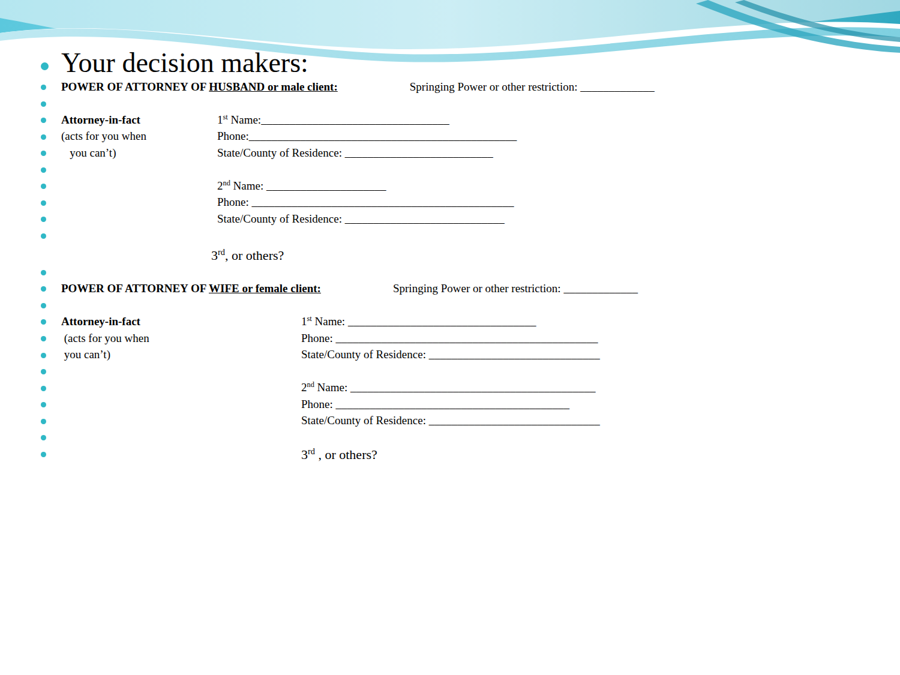Your decision makers:
POWER OF ATTORNEY OF HUSBAND or male client: Springing Power or other restriction: _____________
Attorney-in-fact 1st Name:_________________________________
(acts for you when Phone:_______________________________________________
you can’t) State/County of Residence: __________________________
2nd Name: _____________________
Phone: ______________________________________________
State/County of Residence: ____________________________
3rd, or others?
POWER OF ATTORNEY OF WIFE or female client: Springing Power or other restriction: _____________
Attorney-in-fact 1st Name: _________________________________
(acts for you when Phone: ______________________________________________
you can’t) State/County of Residence: ______________________________
2nd Name: ___________________________________________
Phone: _________________________________________
State/County of Residence: ______________________________
3rd , or others?